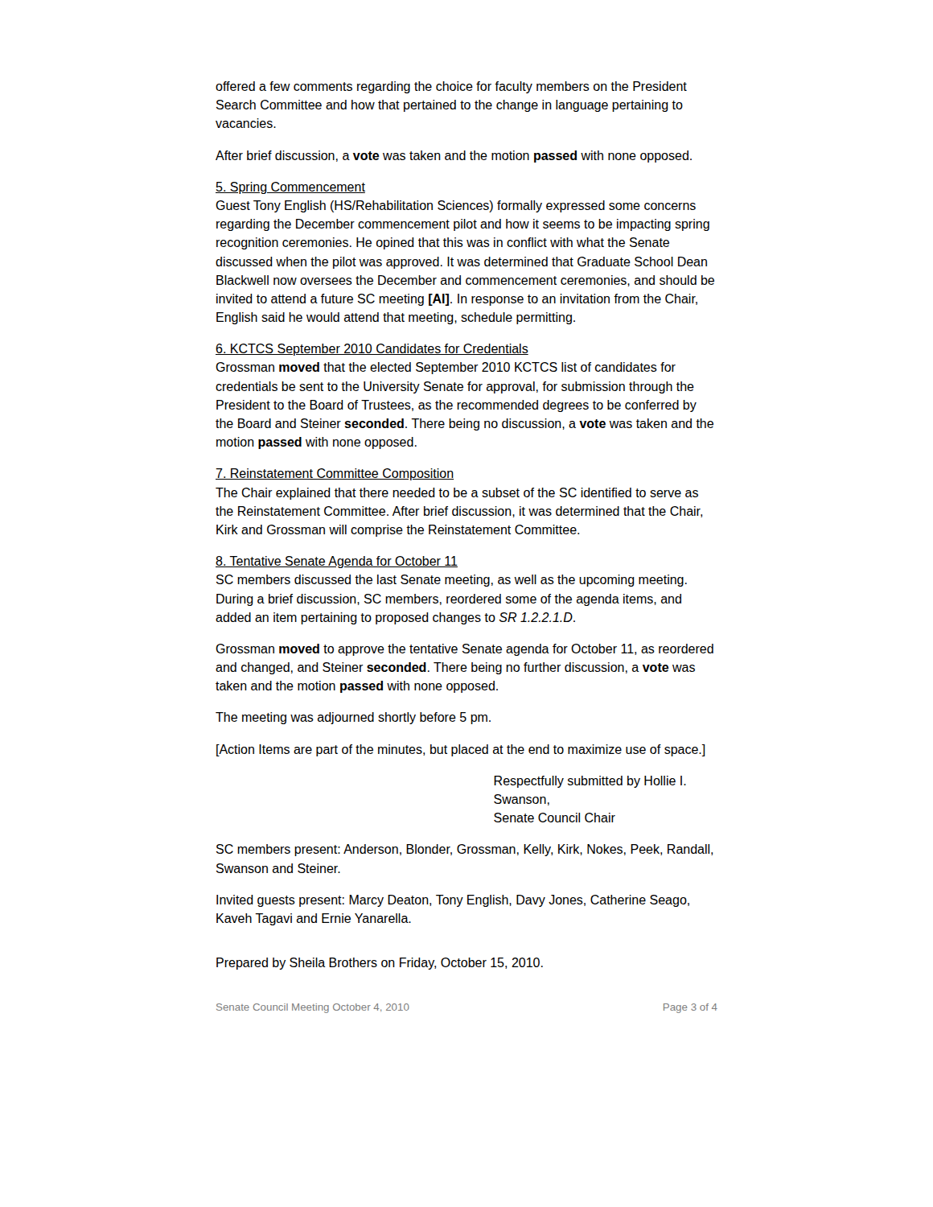offered a few comments regarding the choice for faculty members on the President Search Committee and how that pertained to the change in language pertaining to vacancies.
After brief discussion, a vote was taken and the motion passed with none opposed.
5. Spring Commencement
Guest Tony English (HS/Rehabilitation Sciences) formally expressed some concerns regarding the December commencement pilot and how it seems to be impacting spring recognition ceremonies. He opined that this was in conflict with what the Senate discussed when the pilot was approved. It was determined that Graduate School Dean Blackwell now oversees the December and commencement ceremonies, and should be invited to attend a future SC meeting [AI]. In response to an invitation from the Chair, English said he would attend that meeting, schedule permitting.
6. KCTCS September 2010 Candidates for Credentials
Grossman moved that the elected September 2010 KCTCS list of candidates for credentials be sent to the University Senate for approval, for submission through the President to the Board of Trustees, as the recommended degrees to be conferred by the Board and Steiner seconded. There being no discussion, a vote was taken and the motion passed with none opposed.
7. Reinstatement Committee Composition
The Chair explained that there needed to be a subset of the SC identified to serve as the Reinstatement Committee. After brief discussion, it was determined that the Chair, Kirk and Grossman will comprise the Reinstatement Committee.
8. Tentative Senate Agenda for October 11
SC members discussed the last Senate meeting, as well as the upcoming meeting. During a brief discussion, SC members, reordered some of the agenda items, and added an item pertaining to proposed changes to SR 1.2.2.1.D.
Grossman moved to approve the tentative Senate agenda for October 11, as reordered and changed, and Steiner seconded. There being no further discussion, a vote was taken and the motion passed with none opposed.
The meeting was adjourned shortly before 5 pm.
[Action Items are part of the minutes, but placed at the end to maximize use of space.]
Respectfully submitted by Hollie I. Swanson,
Senate Council Chair
SC members present: Anderson, Blonder, Grossman, Kelly, Kirk, Nokes, Peek, Randall, Swanson and Steiner.
Invited guests present: Marcy Deaton, Tony English, Davy Jones, Catherine Seago, Kaveh Tagavi and Ernie Yanarella.
Prepared by Sheila Brothers on Friday, October 15, 2010.
Senate Council Meeting October 4, 2010 Page 3 of 4